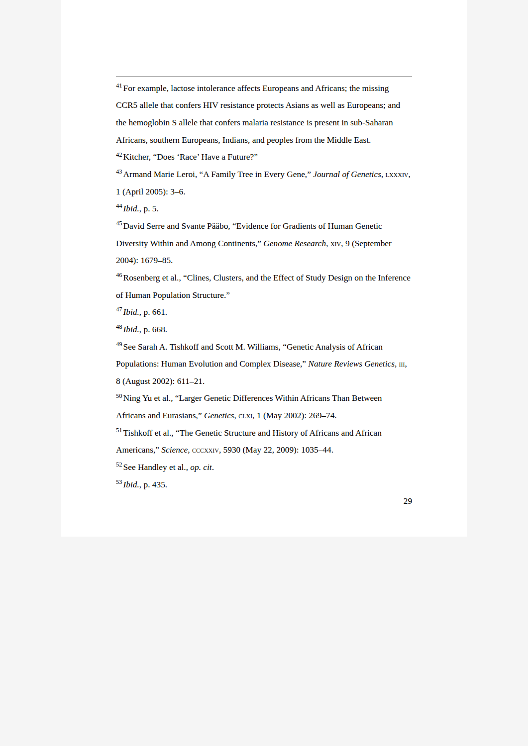41For example, lactose intolerance affects Europeans and Africans; the missing CCR5 allele that confers HIV resistance protects Asians as well as Europeans; and the hemoglobin S allele that confers malaria resistance is present in sub-Saharan Africans, southern Europeans, Indians, and peoples from the Middle East.
42Kitcher, “Does ‘Race’ Have a Future?”
43Armand Marie Leroi, “A Family Tree in Every Gene,” Journal of Genetics, lxxxiv, 1 (April 2005): 3–6.
44Ibid., p. 5.
45David Serre and Svante Pääbo, “Evidence for Gradients of Human Genetic Diversity Within and Among Continents,” Genome Research, xiv, 9 (September 2004): 1679–85.
46Rosenberg et al., “Clines, Clusters, and the Effect of Study Design on the Inference of Human Population Structure.”
47Ibid., p. 661.
48Ibid., p. 668.
49See Sarah A. Tishkoff and Scott M. Williams, “Genetic Analysis of African Populations: Human Evolution and Complex Disease,” Nature Reviews Genetics, iii, 8 (August 2002): 611–21.
50Ning Yu et al., “Larger Genetic Differences Within Africans Than Between Africans and Eurasians,” Genetics, clxi, 1 (May 2002): 269–74.
51Tishkoff et al., “The Genetic Structure and History of Africans and African Americans,” Science, cccxxiv, 5930 (May 22, 2009): 1035–44.
52See Handley et al., op. cit.
53Ibid., p. 435.
29